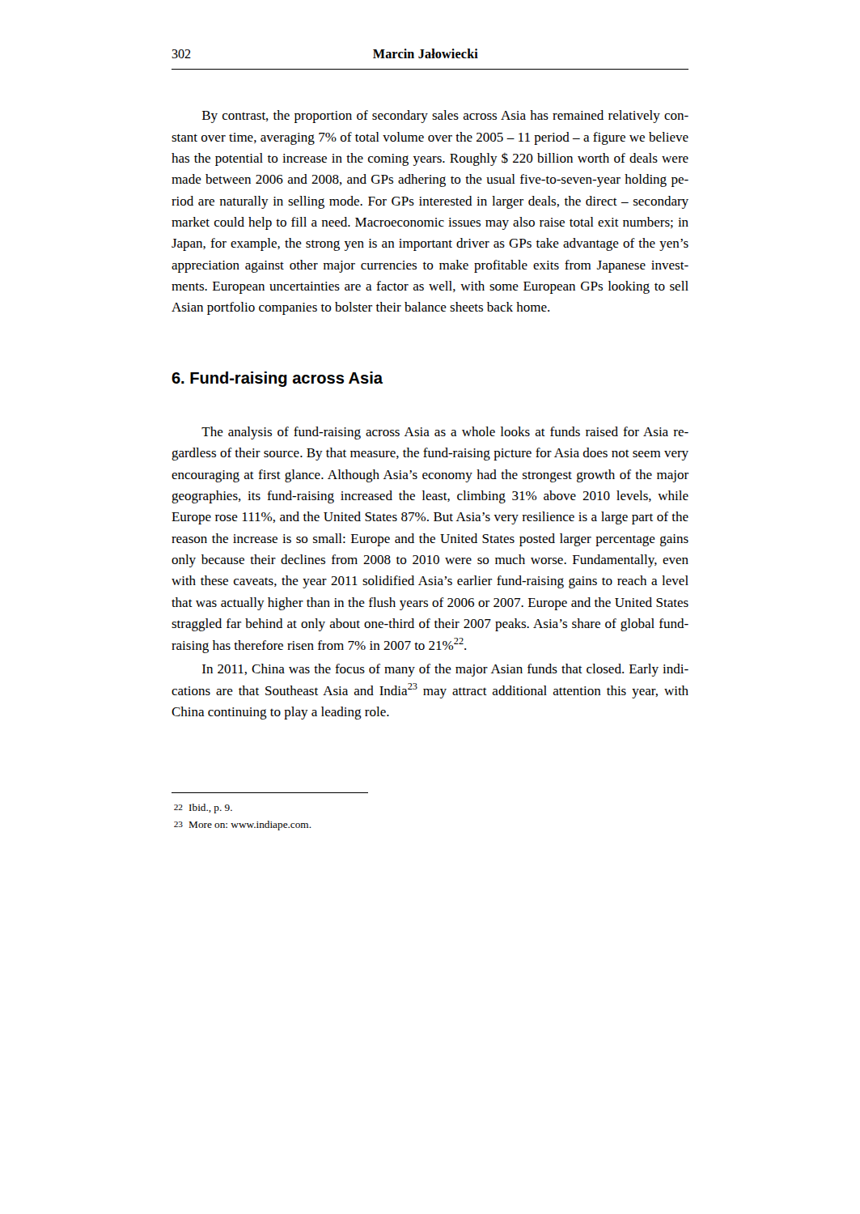302 Marcin Jałowiecki
By contrast, the proportion of secondary sales across Asia has remained relatively constant over time, averaging 7% of total volume over the 2005 – 11 period – a figure we believe has the potential to increase in the coming years. Roughly $ 220 billion worth of deals were made between 2006 and 2008, and GPs adhering to the usual five-to-seven-year holding period are naturally in selling mode. For GPs interested in larger deals, the direct – secondary market could help to fill a need. Macroeconomic issues may also raise total exit numbers; in Japan, for example, the strong yen is an important driver as GPs take advantage of the yen’s appreciation against other major currencies to make profitable exits from Japanese investments. European uncertainties are a factor as well, with some European GPs looking to sell Asian portfolio companies to bolster their balance sheets back home.
6. Fund-raising across Asia
The analysis of fund-raising across Asia as a whole looks at funds raised for Asia regardless of their source. By that measure, the fund-raising picture for Asia does not seem very encouraging at first glance. Although Asia’s economy had the strongest growth of the major geographies, its fund-raising increased the least, climbing 31% above 2010 levels, while Europe rose 111%, and the United States 87%. But Asia’s very resilience is a large part of the reason the increase is so small: Europe and the United States posted larger percentage gains only because their declines from 2008 to 2010 were so much worse. Fundamentally, even with these caveats, the year 2011 solidified Asia’s earlier fund-raising gains to reach a level that was actually higher than in the flush years of 2006 or 2007. Europe and the United States straggled far behind at only about one-third of their 2007 peaks. Asia’s share of global fund-raising has therefore risen from 7% in 2007 to 21%22.
In 2011, China was the focus of many of the major Asian funds that closed. Early indications are that Southeast Asia and India23 may attract additional attention this year, with China continuing to play a leading role.
22Ibid., p. 9.
23More on: www.indiape.com.